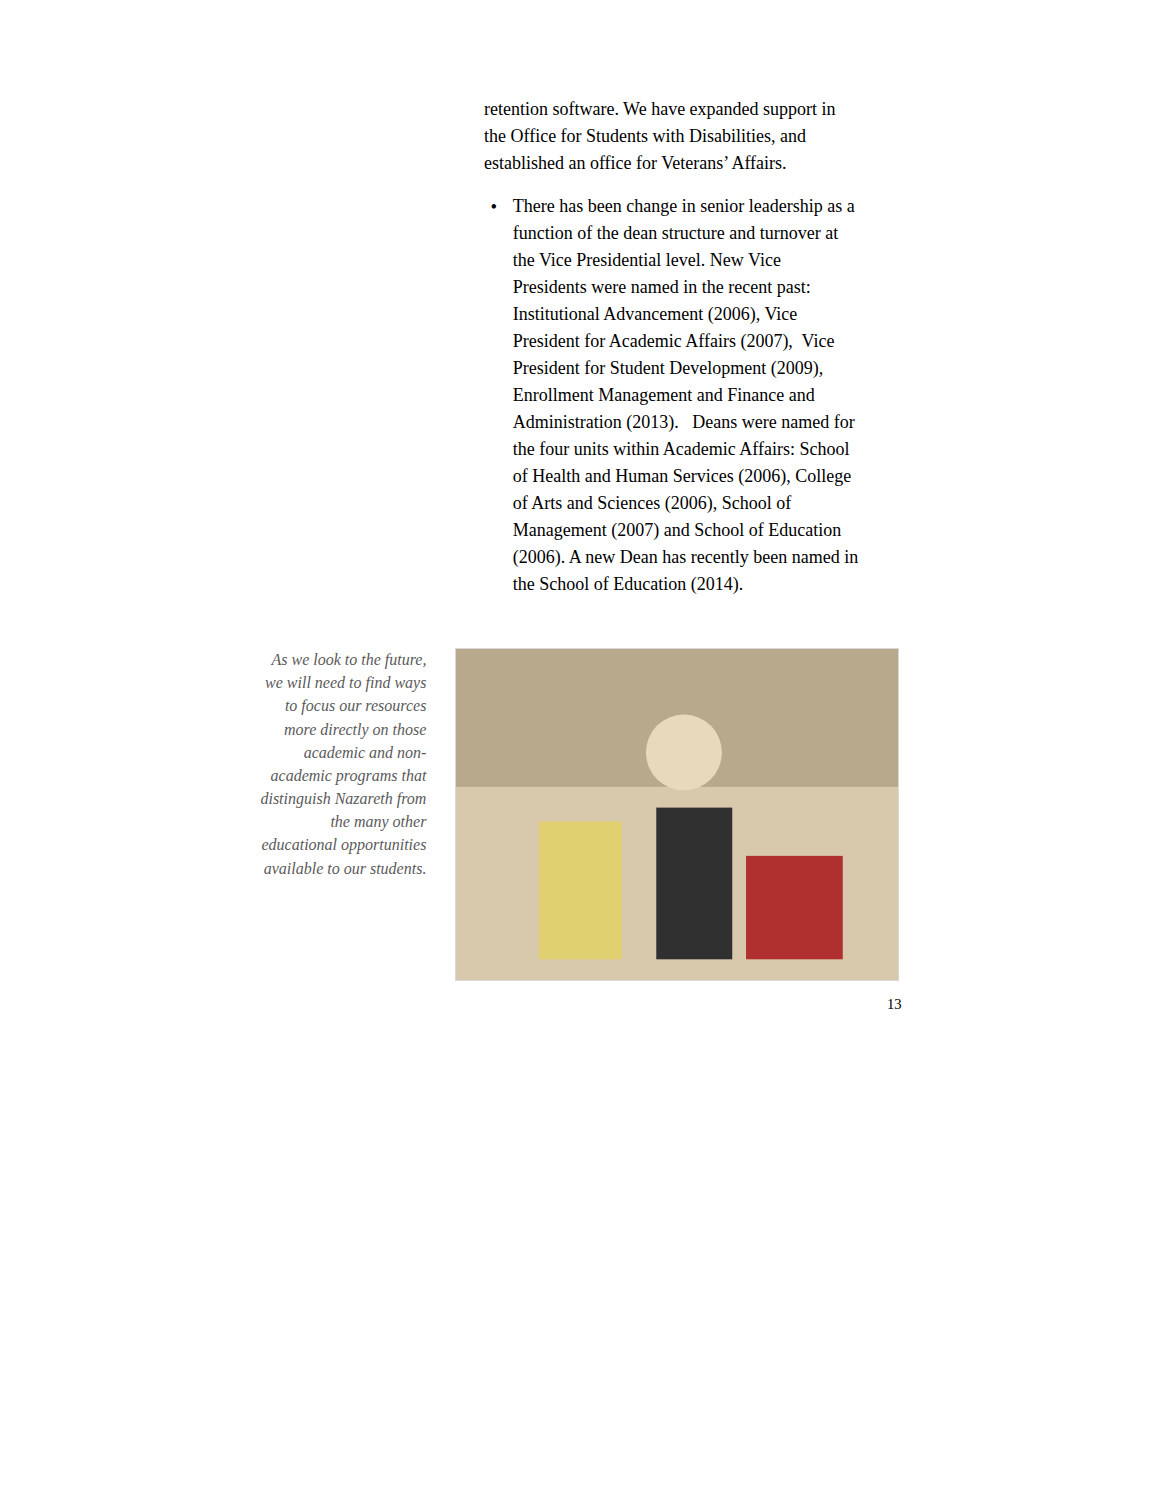retention software. We have expanded support in the Office for Students with Disabilities, and established an office for Veterans’ Affairs.
There has been change in senior leadership as a function of the dean structure and turnover at the Vice Presidential level. New Vice Presidents were named in the recent past: Institutional Advancement (2006), Vice President for Academic Affairs (2007), Vice President for Student Development (2009), Enrollment Management and Finance and Administration (2013). Deans were named for the four units within Academic Affairs: School of Health and Human Services (2006), College of Arts and Sciences (2006), School of Management (2007) and School of Education (2006). A new Dean has recently been named in the School of Education (2014).
As we look to the future, we will need to find ways to focus our resources more directly on those academic and non-academic programs that distinguish Nazareth from the many other educational opportunities available to our students.
13